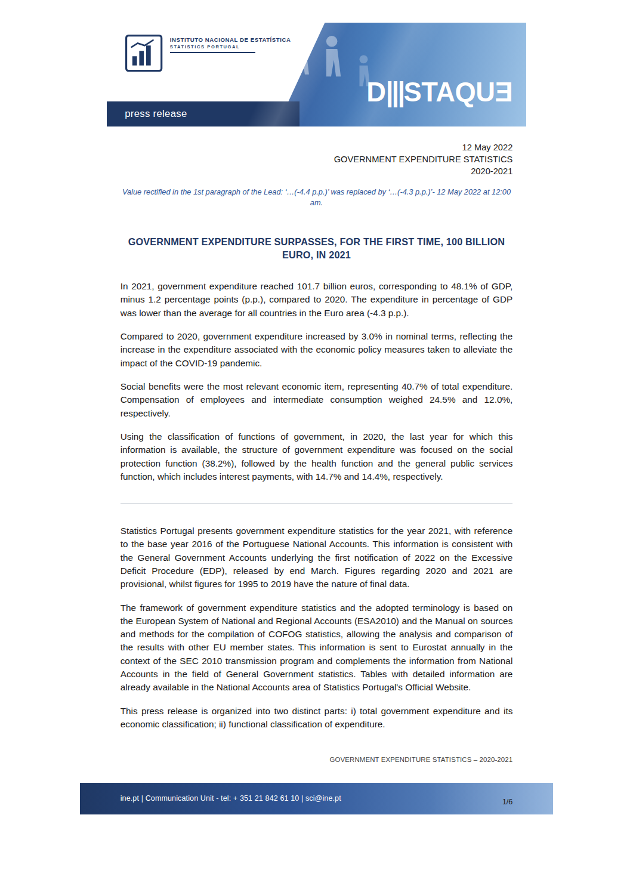INSTITUTO NACIONAL DE ESTATÍSTICA
STATISTICS PORTUGAL
press release
D|||STAQUE
12 May 2022
GOVERNMENT EXPENDITURE STATISTICS
2020-2021
Value rectified in the 1st paragraph of the Lead: ‘…(-4.4 p.p.)’ was replaced by ‘…(-4.3 p.p.)’- 12 May 2022 at 12:00 am.
GOVERNMENT EXPENDITURE SURPASSES, FOR THE FIRST TIME, 100 BILLION EURO, IN 2021
In 2021, government expenditure reached 101.7 billion euros, corresponding to 48.1% of GDP, minus 1.2 percentage points (p.p.), compared to 2020. The expenditure in percentage of GDP was lower than the average for all countries in the Euro area (-4.3 p.p.).
Compared to 2020, government expenditure increased by 3.0% in nominal terms, reflecting the increase in the expenditure associated with the economic policy measures taken to alleviate the impact of the COVID-19 pandemic.
Social benefits were the most relevant economic item, representing 40.7% of total expenditure. Compensation of employees and intermediate consumption weighed 24.5% and 12.0%, respectively.
Using the classification of functions of government, in 2020, the last year for which this information is available, the structure of government expenditure was focused on the social protection function (38.2%), followed by the health function and the general public services function, which includes interest payments, with 14.7% and 14.4%, respectively.
Statistics Portugal presents government expenditure statistics for the year 2021, with reference to the base year 2016 of the Portuguese National Accounts. This information is consistent with the General Government Accounts underlying the first notification of 2022 on the Excessive Deficit Procedure (EDP), released by end March. Figures regarding 2020 and 2021 are provisional, whilst figures for 1995 to 2019 have the nature of final data.
The framework of government expenditure statistics and the adopted terminology is based on the European System of National and Regional Accounts (ESA2010) and the Manual on sources and methods for the compilation of COFOG statistics, allowing the analysis and comparison of the results with other EU member states. This information is sent to Eurostat annually in the context of the SEC 2010 transmission program and complements the information from National Accounts in the field of General Government statistics. Tables with detailed information are already available in the National Accounts area of Statistics Portugal's Official Website.
This press release is organized into two distinct parts: i) total government expenditure and its economic classification; ii) functional classification of expenditure.
GOVERNMENT EXPENDITURE STATISTICS – 2020-2021
ine.pt | Communication Unit - tel: + 351 21 842 61 10 | sci@ine.pt
1/6